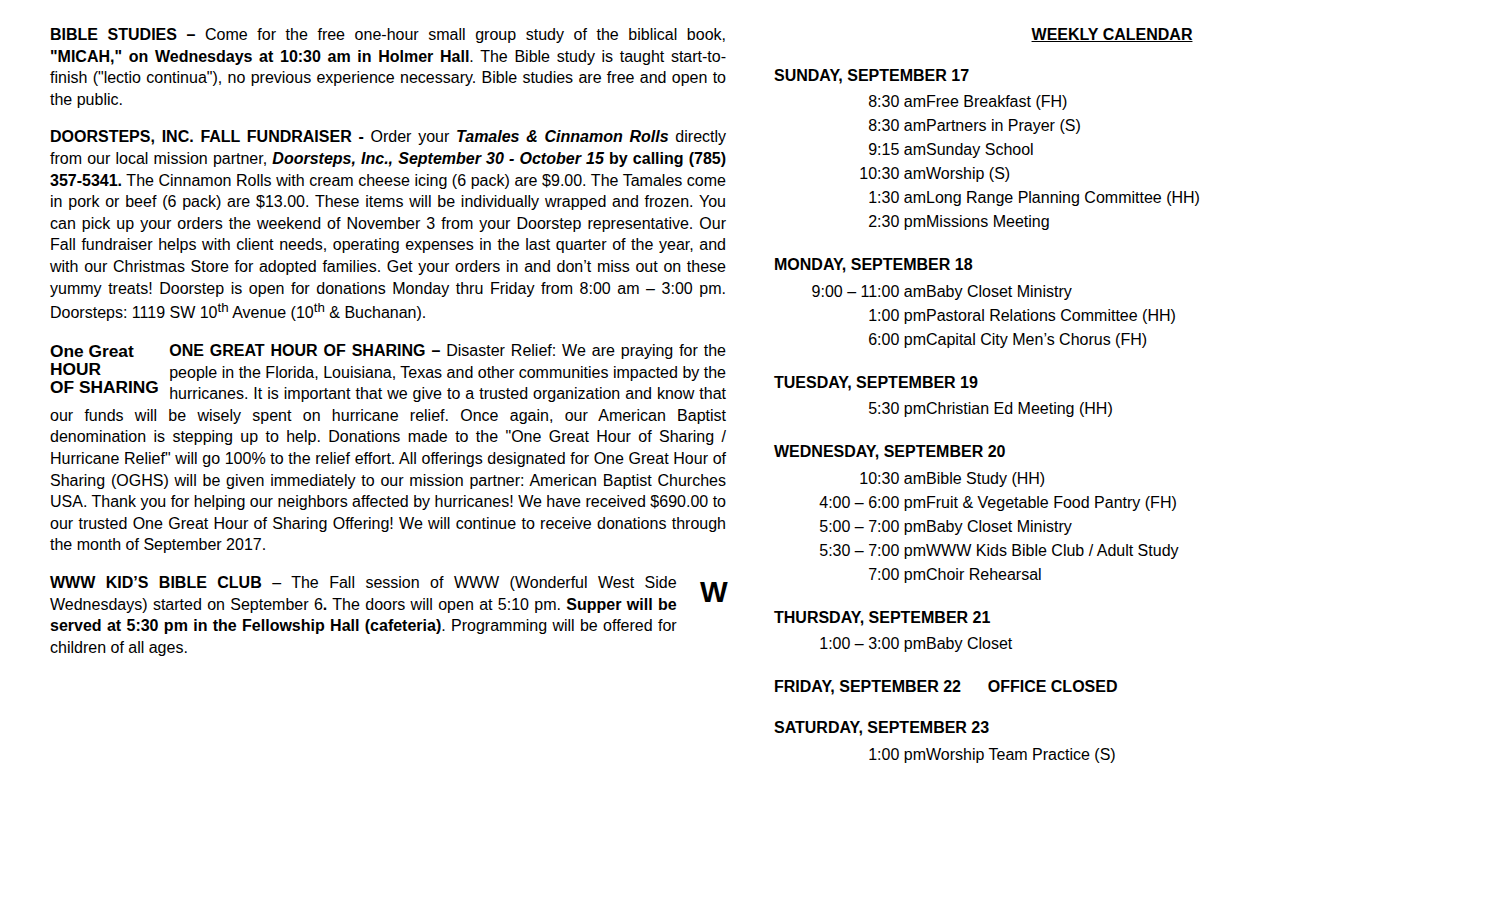BIBLE STUDIES – Come for the free one-hour small group study of the biblical book, "MICAH," on Wednesdays at 10:30 am in Holmer Hall. The Bible study is taught start-to-finish ("lectio continua"), no previous experience necessary. Bible studies are free and open to the public.
DOORSTEPS, INC. FALL FUNDRAISER - Order your Tamales & Cinnamon Rolls directly from our local mission partner, Doorsteps, Inc., September 30 - October 15 by calling (785) 357-5341. The Cinnamon Rolls with cream cheese icing (6 pack) are $9.00. The Tamales come in pork or beef (6 pack) are $13.00. These items will be individually wrapped and frozen. You can pick up your orders the weekend of November 3 from your Doorstep representative. Our Fall fundraiser helps with client needs, operating expenses in the last quarter of the year, and with our Christmas Store for adopted families. Get your orders in and don’t miss out on these yummy treats! Doorstep is open for donations Monday thru Friday from 8:00 am – 3:00 pm. Doorsteps: 1119 SW 10th Avenue (10th & Buchanan).
ONE GREAT HOUR OF SHARING – Disaster Relief: We are praying for the One Great HOUR OF SHARING people in the Florida, Louisiana, Texas and other communities impacted by the hurricanes. It is important that we give to a trusted organization and know that our funds will be wisely spent on hurricane relief. Once again, our American Baptist denomination is stepping up to help. Donations made to the "One Great Hour of Sharing / Hurricane Relief" will go 100% to the relief effort. All offerings designated for One Great Hour of Sharing (OGHS) will be given immediately to our mission partner: American Baptist Churches USA. Thank you for helping our neighbors affected by hurricanes! We have received $690.00 to our trusted One Great Hour of Sharing Offering! We will continue to receive donations through the month of September 2017.
WWWW KID’S BIBLE CLUB – The Fall session of WWW (Wonderful West Side Wednesdays) started on September 6. The doors will open at 5:10 pm. Supper will be served at 5:30 pm in the Fellowship Hall (cafeteria). Programming will be offered for children of all ages.
WEEKLY CALENDAR
SUNDAY, SEPTEMBER 17
| 8:30 am | Free Breakfast (FH) |
| 8:30 am | Partners in Prayer (S) |
| 9:15 am | Sunday School |
| 10:30 am | Worship (S) |
| 1:30 am | Long Range Planning Committee (HH) |
| 2:30 pm | Missions Meeting |
MONDAY, SEPTEMBER 18
| 9:00 – 11:00 am | Baby Closet Ministry |
| 1:00 pm | Pastoral Relations Committee (HH) |
| 6:00 pm | Capital City Men’s Chorus (FH) |
TUESDAY, SEPTEMBER 19
| 5:30 pm | Christian Ed Meeting (HH) |
WEDNESDAY, SEPTEMBER 20
| 10:30 am | Bible Study (HH) |
| 4:00 – 6:00 pm | Fruit & Vegetable Food Pantry (FH) |
| 5:00 – 7:00 pm | Baby Closet Ministry |
| 5:30 – 7:00 pm | WWW Kids Bible Club / Adult Study |
| 7:00 pm | Choir Rehearsal |
THURSDAY, SEPTEMBER 21
| 1:00 – 3:00 pm | Baby Closet |
FRIDAY, SEPTEMBER 22 OFFICE CLOSED
SATURDAY, SEPTEMBER 23
| 1:00 pm | Worship Team Practice (S) |